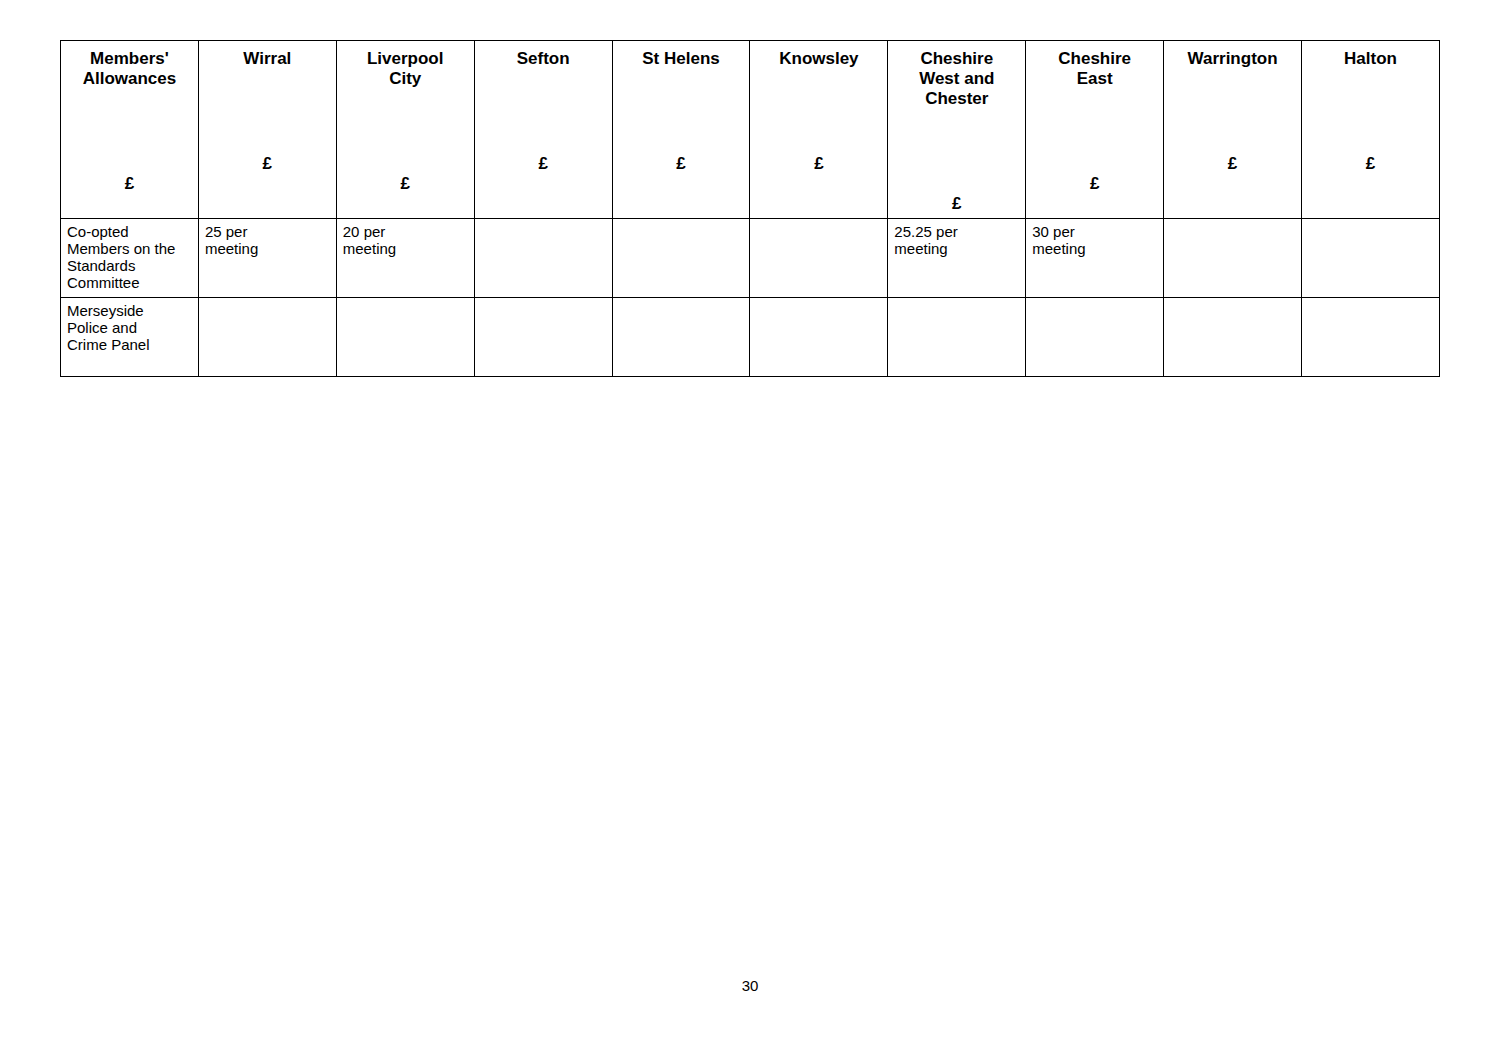| Members' Allowances £ | Wirral £ | Liverpool City £ | Sefton £ | St Helens £ | Knowsley £ | Cheshire West and Chester £ | Cheshire East £ | Warrington £ | Halton £ |
| --- | --- | --- | --- | --- | --- | --- | --- | --- | --- |
| Co-opted Members on the Standards Committee | 25 per meeting | 20 per meeting | | | | 25.25 per meeting | 30 per meeting | | |
| Merseyside Police and Crime Panel | | | | | | | | | |
30